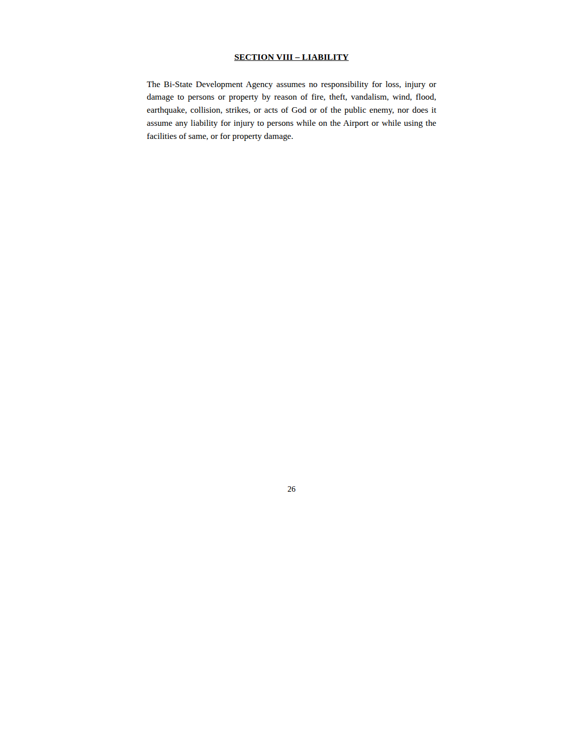SECTION VIII – LIABILITY
The Bi-State Development Agency assumes no responsibility for loss, injury or damage to persons or property by reason of fire, theft, vandalism, wind, flood, earthquake, collision, strikes, or acts of God or of the public enemy, nor does it assume any liability for injury to persons while on the Airport or while using the facilities of same, or for property damage.
26